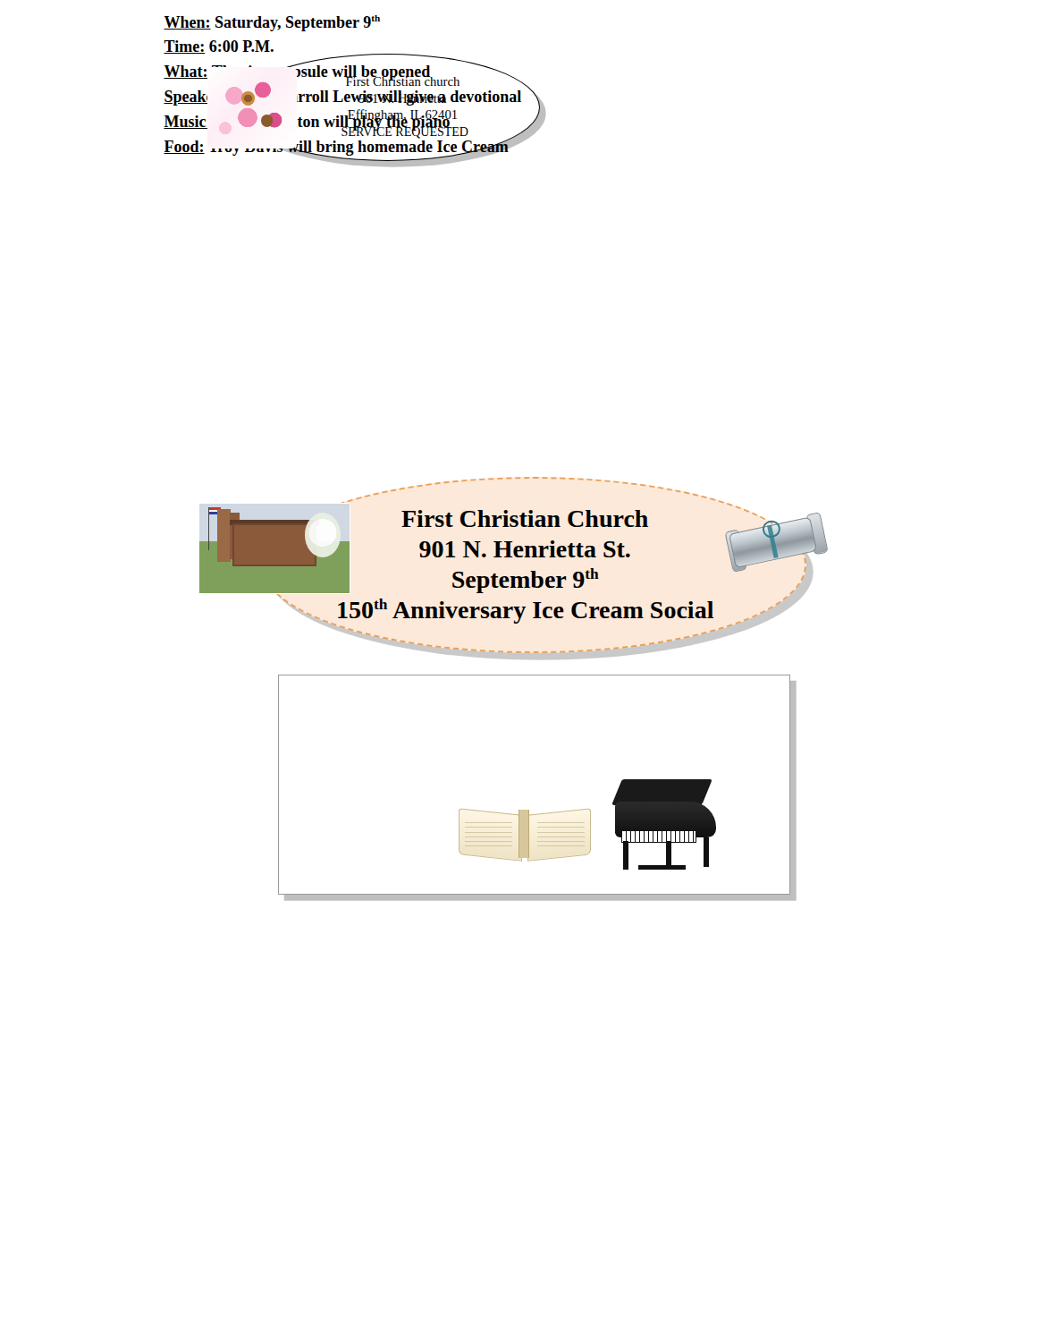First Christian church
901 N. Henrietta
Effingham, IL 62401 SERVICE REQUESTED
First Christian Church
901 N. Henrietta St.
September 9th
150th Anniversary Ice Cream Social
When: Saturday, September 9th
Time: 6:00 P.M.
What: The time capsule will be opened
Speaker: Pastor Carroll Lewis will give a devotional
Music: Peewee Denton will play the piano
Food: Troy Davis will bring homemade Ice Cream